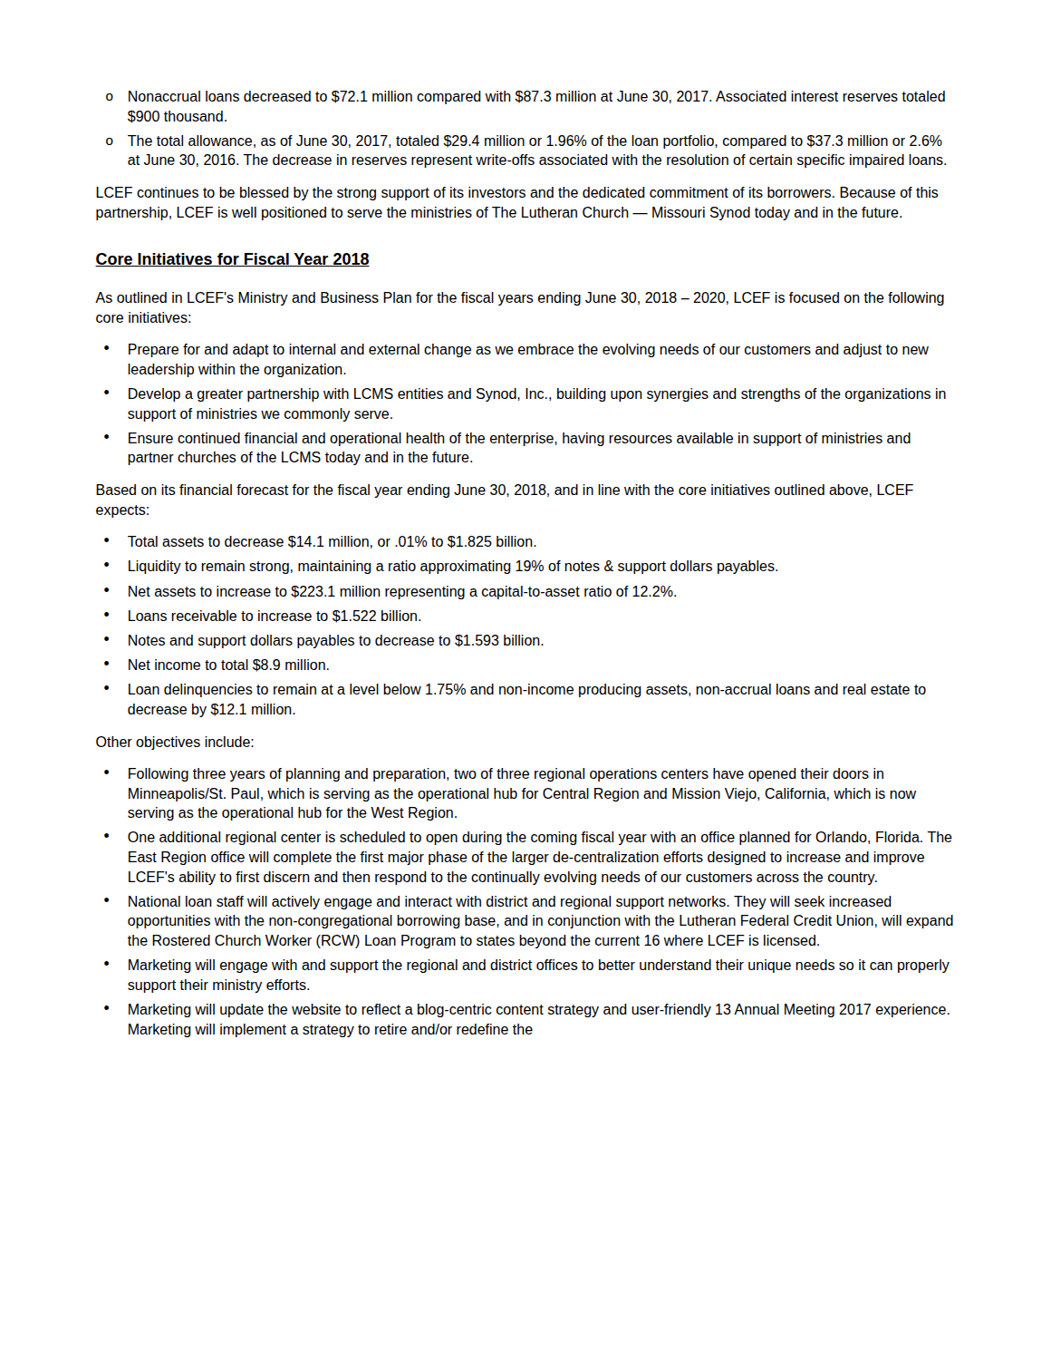Nonaccrual loans decreased to $72.1 million compared with $87.3 million at June 30, 2017. Associated interest reserves totaled $900 thousand.
The total allowance, as of June 30, 2017, totaled $29.4 million or 1.96% of the loan portfolio, compared to $37.3 million or 2.6% at June 30, 2016. The decrease in reserves represent write-offs associated with the resolution of certain specific impaired loans.
LCEF continues to be blessed by the strong support of its investors and the dedicated commitment of its borrowers. Because of this partnership, LCEF is well positioned to serve the ministries of The Lutheran Church — Missouri Synod today and in the future.
Core Initiatives for Fiscal Year 2018
As outlined in LCEF's Ministry and Business Plan for the fiscal years ending June 30, 2018 – 2020, LCEF is focused on the following core initiatives:
Prepare for and adapt to internal and external change as we embrace the evolving needs of our customers and adjust to new leadership within the organization.
Develop a greater partnership with LCMS entities and Synod, Inc., building upon synergies and strengths of the organizations in support of ministries we commonly serve.
Ensure continued financial and operational health of the enterprise, having resources available in support of ministries and partner churches of the LCMS today and in the future.
Based on its financial forecast for the fiscal year ending June 30, 2018, and in line with the core initiatives outlined above, LCEF expects:
Total assets to decrease $14.1 million, or .01% to $1.825 billion.
Liquidity to remain strong, maintaining a ratio approximating 19% of notes & support dollars payables.
Net assets to increase to $223.1 million representing a capital-to-asset ratio of 12.2%.
Loans receivable to increase to $1.522 billion.
Notes and support dollars payables to decrease to $1.593 billion.
Net income to total $8.9 million.
Loan delinquencies to remain at a level below 1.75% and non-income producing assets, non-accrual loans and real estate to decrease by $12.1 million.
Other objectives include:
Following three years of planning and preparation, two of three regional operations centers have opened their doors in Minneapolis/St. Paul, which is serving as the operational hub for Central Region and Mission Viejo, California, which is now serving as the operational hub for the West Region.
One additional regional center is scheduled to open during the coming fiscal year with an office planned for Orlando, Florida. The East Region office will complete the first major phase of the larger de-centralization efforts designed to increase and improve LCEF's ability to first discern and then respond to the continually evolving needs of our customers across the country.
National loan staff will actively engage and interact with district and regional support networks. They will seek increased opportunities with the non-congregational borrowing base, and in conjunction with the Lutheran Federal Credit Union, will expand the Rostered Church Worker (RCW) Loan Program to states beyond the current 16 where LCEF is licensed.
Marketing will engage with and support the regional and district offices to better understand their unique needs so it can properly support their ministry efforts.
Marketing will update the website to reflect a blog-centric content strategy and user-friendly 13 Annual Meeting 2017 experience. Marketing will implement a strategy to retire and/or redefine the